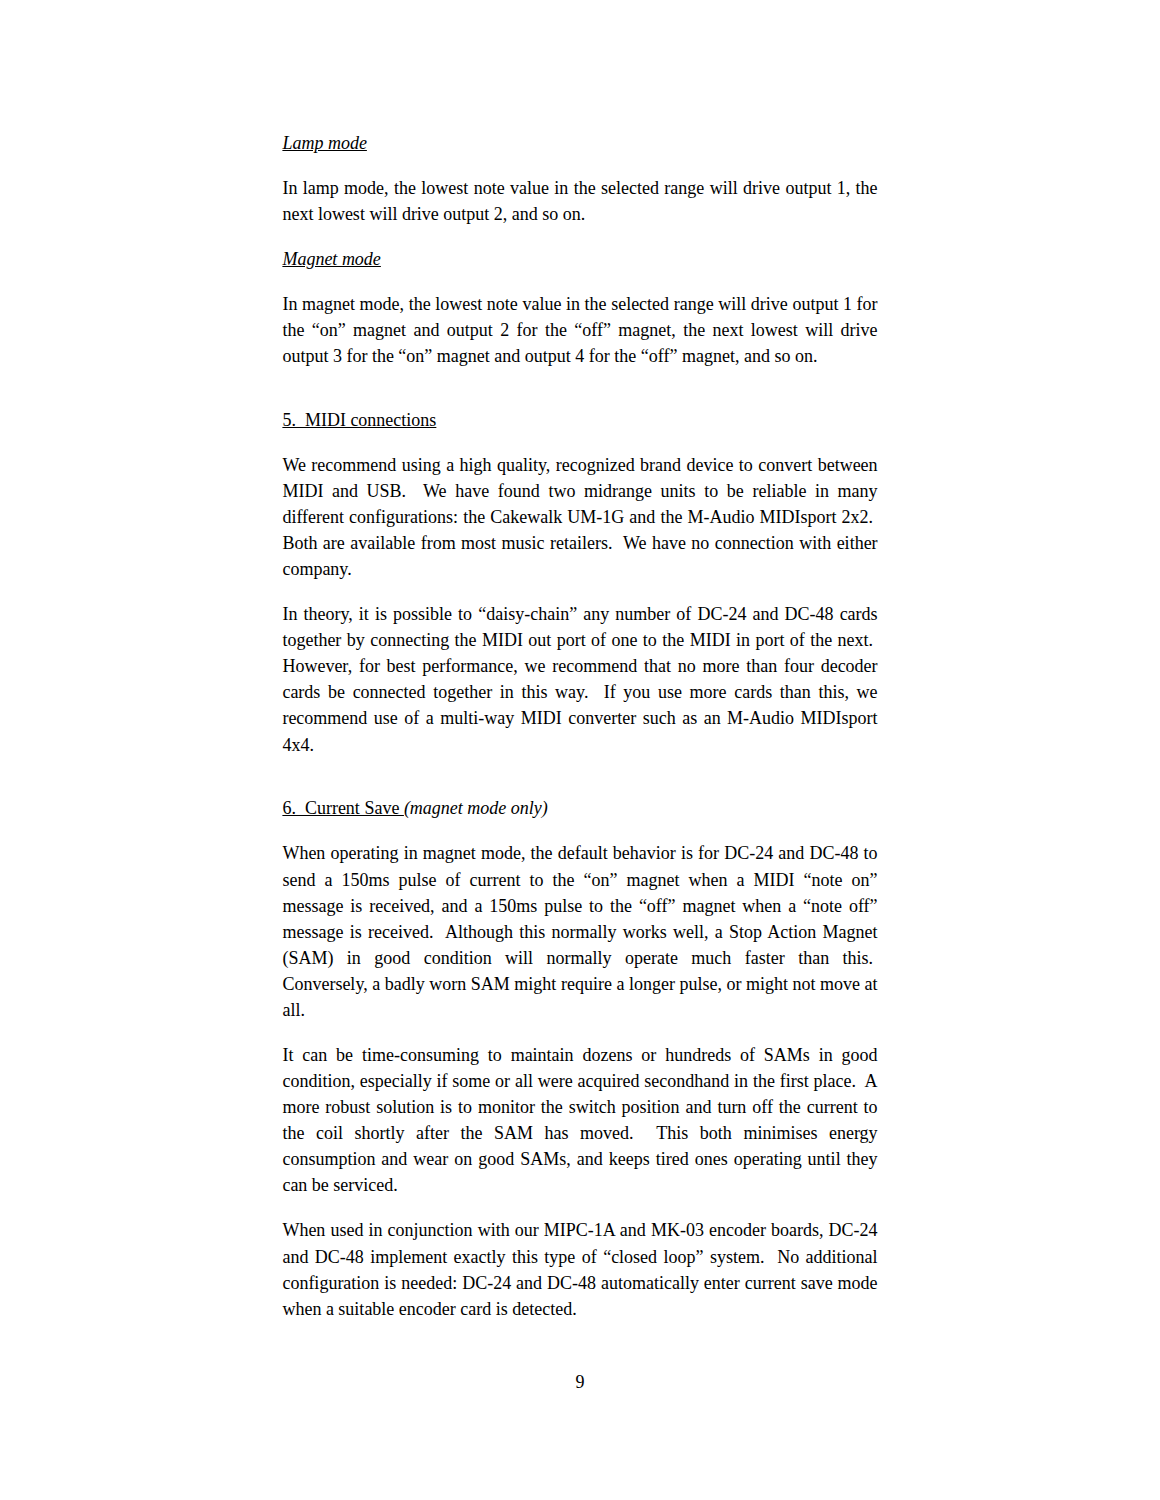Lamp mode
In lamp mode, the lowest note value in the selected range will drive output 1, the next lowest will drive output 2, and so on.
Magnet mode
In magnet mode, the lowest note value in the selected range will drive output 1 for the “on” magnet and output 2 for the “off” magnet, the next lowest will drive output 3 for the “on” magnet and output 4 for the “off” magnet, and so on.
5. MIDI connections
We recommend using a high quality, recognized brand device to convert between MIDI and USB. We have found two midrange units to be reliable in many different configurations: the Cakewalk UM-1G and the M-Audio MIDIsport 2x2. Both are available from most music retailers. We have no connection with either company.
In theory, it is possible to “daisy-chain” any number of DC-24 and DC-48 cards together by connecting the MIDI out port of one to the MIDI in port of the next. However, for best performance, we recommend that no more than four decoder cards be connected together in this way. If you use more cards than this, we recommend use of a multi-way MIDI converter such as an M-Audio MIDIsport 4x4.
6. Current Save (magnet mode only)
When operating in magnet mode, the default behavior is for DC-24 and DC-48 to send a 150ms pulse of current to the “on” magnet when a MIDI “note on” message is received, and a 150ms pulse to the “off” magnet when a “note off” message is received. Although this normally works well, a Stop Action Magnet (SAM) in good condition will normally operate much faster than this. Conversely, a badly worn SAM might require a longer pulse, or might not move at all.
It can be time-consuming to maintain dozens or hundreds of SAMs in good condition, especially if some or all were acquired secondhand in the first place. A more robust solution is to monitor the switch position and turn off the current to the coil shortly after the SAM has moved. This both minimises energy consumption and wear on good SAMs, and keeps tired ones operating until they can be serviced.
When used in conjunction with our MIPC-1A and MK-03 encoder boards, DC-24 and DC-48 implement exactly this type of “closed loop” system. No additional configuration is needed: DC-24 and DC-48 automatically enter current save mode when a suitable encoder card is detected.
9